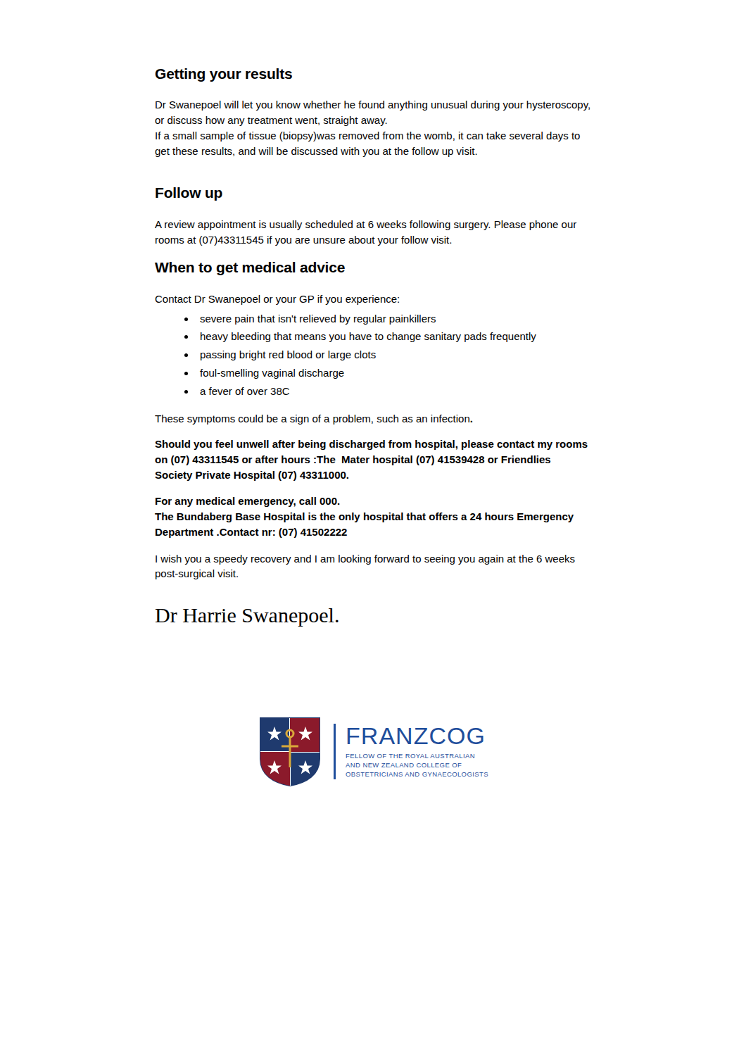Getting your results
Dr Swanepoel will let you know whether he found anything unusual during your hysteroscopy, or discuss how any treatment went, straight away.
If a small sample of tissue (biopsy)was removed from the womb, it can take several days to get these results, and will be discussed with you at the follow up visit.
Follow up
A review appointment is usually scheduled at 6 weeks following surgery. Please phone our rooms at (07)43311545 if you are unsure about your follow visit.
When to get medical advice
Contact Dr Swanepoel or your GP if you experience:
severe pain that isn't relieved by regular painkillers
heavy bleeding that means you have to change sanitary pads frequently
passing bright red blood or large clots
foul-smelling vaginal discharge
a fever of over 38C
These symptoms could be a sign of a problem, such as an infection.
Should you feel unwell after being discharged from hospital, please contact my rooms on (07) 43311545 or after hours :The Mater hospital (07) 41539428 or Friendlies Society Private Hospital (07) 43311000.
For any medical emergency, call 000.
The Bundaberg Base Hospital is the only hospital that offers a 24 hours Emergency Department .Contact nr: (07) 41502222
I wish you a speedy recovery and I am looking forward to seeing you again at the 6 weeks post-surgical visit.
Dr Harrie Swanepoel.
FRANZCOG
Fellow of the Royal Australian
and New Zealand College of
Obstetricians and Gynaecologists